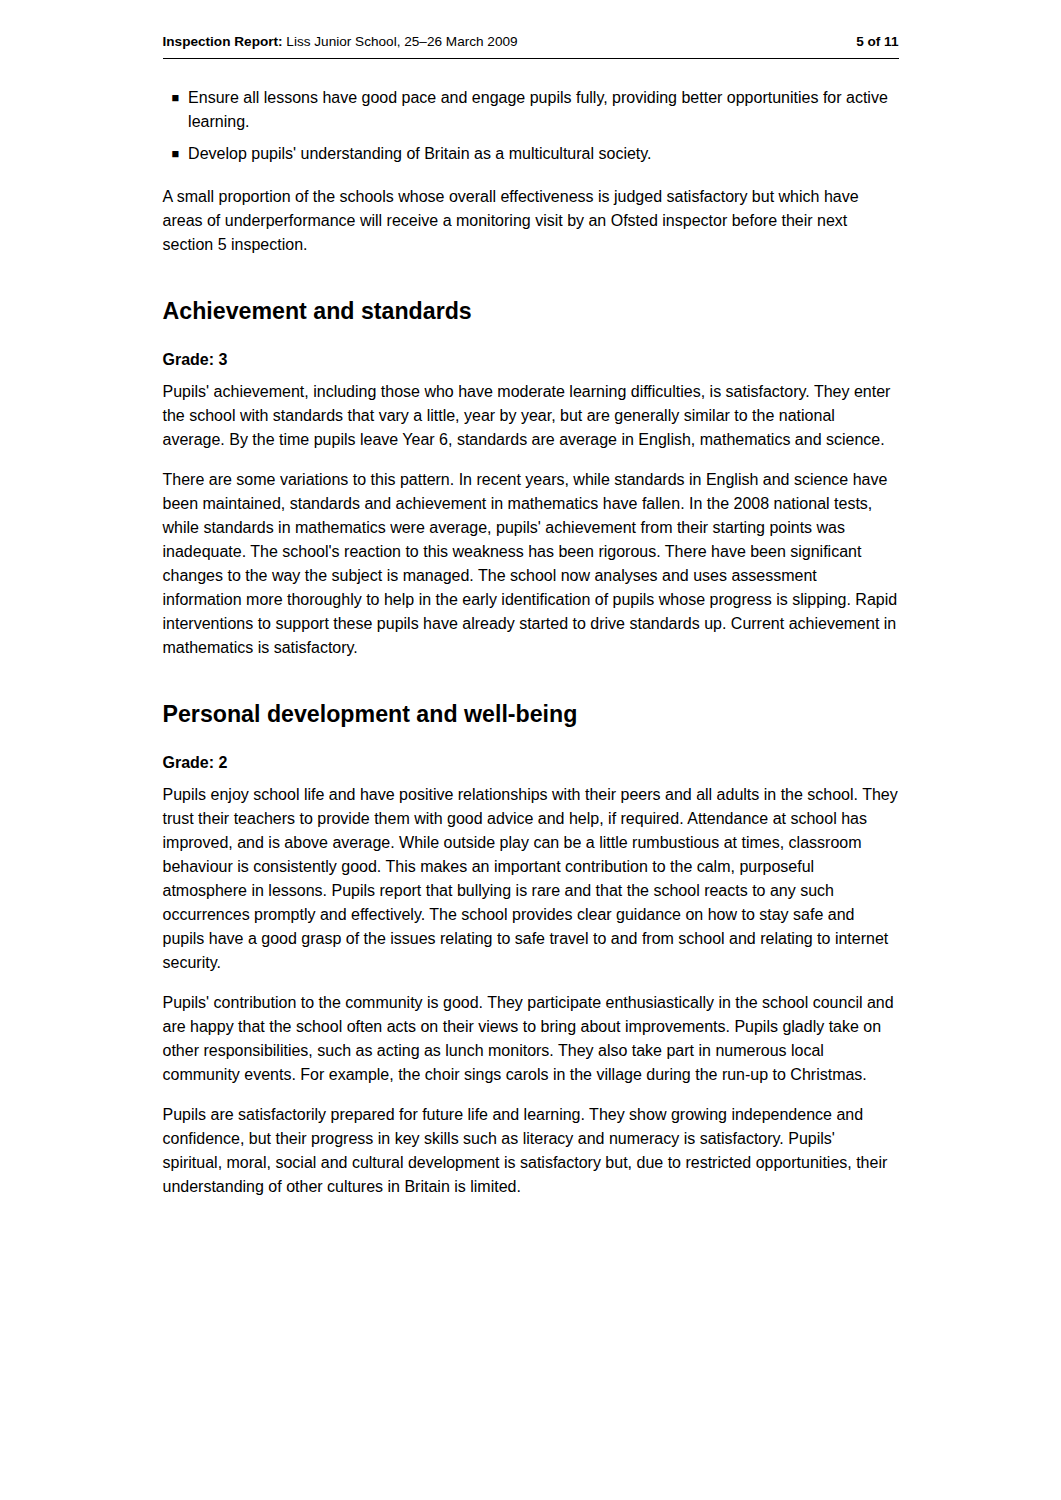Inspection Report: Liss Junior School, 25–26 March 2009 5 of 11
Ensure all lessons have good pace and engage pupils fully, providing better opportunities for active learning.
Develop pupils' understanding of Britain as a multicultural society.
A small proportion of the schools whose overall effectiveness is judged satisfactory but which have areas of underperformance will receive a monitoring visit by an Ofsted inspector before their next section 5 inspection.
Achievement and standards
Grade: 3
Pupils' achievement, including those who have moderate learning difficulties, is satisfactory. They enter the school with standards that vary a little, year by year, but are generally similar to the national average. By the time pupils leave Year 6, standards are average in English, mathematics and science.
There are some variations to this pattern. In recent years, while standards in English and science have been maintained, standards and achievement in mathematics have fallen. In the 2008 national tests, while standards in mathematics were average, pupils' achievement from their starting points was inadequate. The school's reaction to this weakness has been rigorous. There have been significant changes to the way the subject is managed. The school now analyses and uses assessment information more thoroughly to help in the early identification of pupils whose progress is slipping. Rapid interventions to support these pupils have already started to drive standards up. Current achievement in mathematics is satisfactory.
Personal development and well-being
Grade: 2
Pupils enjoy school life and have positive relationships with their peers and all adults in the school. They trust their teachers to provide them with good advice and help, if required. Attendance at school has improved, and is above average. While outside play can be a little rumbustious at times, classroom behaviour is consistently good. This makes an important contribution to the calm, purposeful atmosphere in lessons. Pupils report that bullying is rare and that the school reacts to any such occurrences promptly and effectively. The school provides clear guidance on how to stay safe and pupils have a good grasp of the issues relating to safe travel to and from school and relating to internet security.
Pupils' contribution to the community is good. They participate enthusiastically in the school council and are happy that the school often acts on their views to bring about improvements. Pupils gladly take on other responsibilities, such as acting as lunch monitors. They also take part in numerous local community events. For example, the choir sings carols in the village during the run-up to Christmas.
Pupils are satisfactorily prepared for future life and learning. They show growing independence and confidence, but their progress in key skills such as literacy and numeracy is satisfactory. Pupils' spiritual, moral, social and cultural development is satisfactory but, due to restricted opportunities, their understanding of other cultures in Britain is limited.